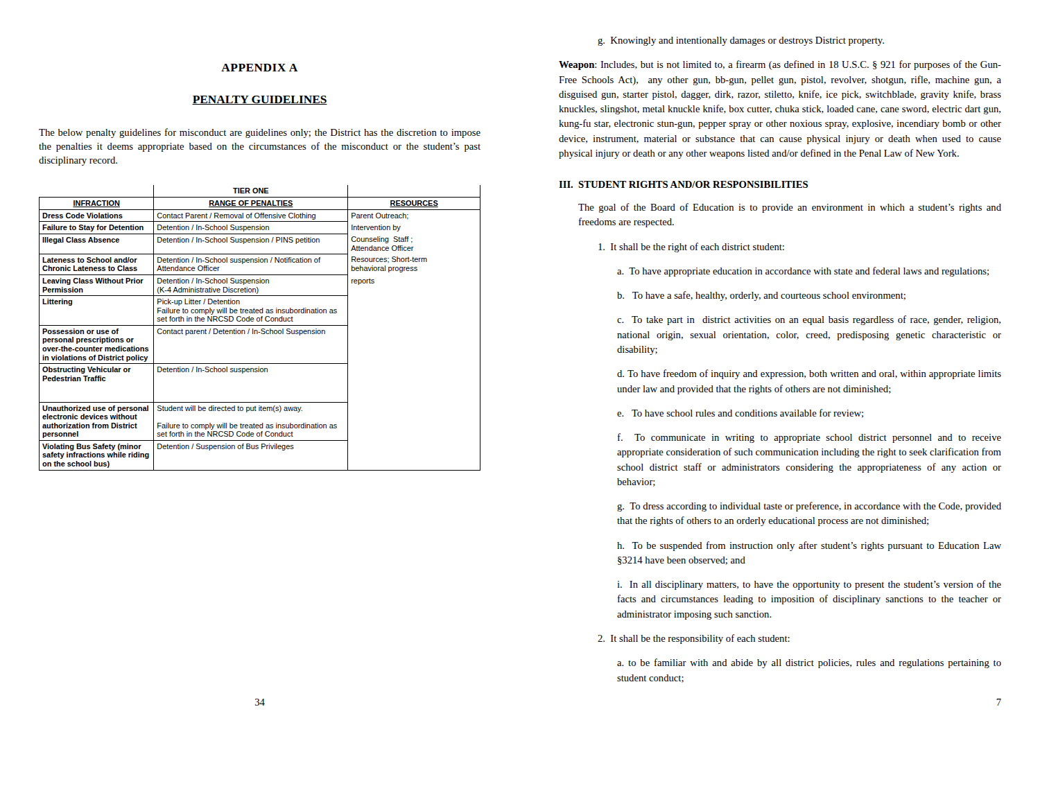APPENDIX A
PENALTY GUIDELINES
The below penalty guidelines for misconduct are guidelines only; the District has the discretion to impose the penalties it deems appropriate based on the circumstances of the misconduct or the student’s past disciplinary record.
| | TIER ONE | |
| INFRACTION | RANGE OF PENALTIES | RESOURCES |
| Dress Code Violations | Contact Parent / Removal of Offensive Clothing | Parent Outreach; |
| Failure to Stay for Detention | Detention / In-School Suspension | Intervention by |
| Illegal Class Absence | Detention / In-School Suspension / PINS petition | Counseling Staff ; Attendance Officer |
| Lateness to School and/or Chronic Lateness to Class | Detention / In-School suspension / Notification of Attendance Officer | Resources; Short-term behavioral progress |
| Leaving Class Without Prior Permission | Detention / In-School Suspension (K-4 Administrative Discretion) | reports |
| Littering | Pick-up Litter / Detention Failure to comply will be treated as insubordination as set forth in the NRCSD Code of Conduct | |
| Possession or use of personal prescriptions or over-the-counter medications in violations of District policy | Contact parent / Detention / In-School Suspension | |
| Obstructing Vehicular or Pedestrian Traffic | Detention / In-School suspension | |
| Unauthorized use of personal electronic devices without authorization from District personnel | Student will be directed to put item(s) away. Failure to comply will be treated as insubordination as set forth in the NRCSD Code of Conduct | |
| Violating Bus Safety (minor safety infractions while riding on the school bus) | Detention / Suspension of Bus Privileges | |
34
g. Knowingly and intentionally damages or destroys District property.
Weapon: Includes, but is not limited to, a firearm (as defined in 18 U.S.C. § 921 for purposes of the Gun-Free Schools Act), any other gun, bb-gun, pellet gun, pistol, revolver, shotgun, rifle, machine gun, a disguised gun, starter pistol, dagger, dirk, razor, stiletto, knife, ice pick, switchblade, gravity knife, brass knuckles, slingshot, metal knuckle knife, box cutter, chuka stick, loaded cane, cane sword, electric dart gun, kung-fu star, electronic stun-gun, pepper spray or other noxious spray, explosive, incendiary bomb or other device, instrument, material or substance that can cause physical injury or death when used to cause physical injury or death or any other weapons listed and/or defined in the Penal Law of New York.
III. STUDENT RIGHTS AND/OR RESPONSIBILITIES
The goal of the Board of Education is to provide an environment in which a student’s rights and freedoms are respected.
1. It shall be the right of each district student:
a. To have appropriate education in accordance with state and federal laws and regulations;
b. To have a safe, healthy, orderly, and courteous school environment;
c. To take part in district activities on an equal basis regardless of race, gender, religion, national origin, sexual orientation, color, creed, predisposing genetic characteristic or disability;
d. To have freedom of inquiry and expression, both written and oral, within appropriate limits under law and provided that the rights of others are not diminished;
e. To have school rules and conditions available for review;
f. To communicate in writing to appropriate school district personnel and to receive appropriate consideration of such communication including the right to seek clarification from school district staff or administrators considering the appropriateness of any action or behavior;
g. To dress according to individual taste or preference, in accordance with the Code, provided that the rights of others to an orderly educational process are not diminished;
h. To be suspended from instruction only after student’s rights pursuant to Education Law §3214 have been observed; and
i. In all disciplinary matters, to have the opportunity to present the student’s version of the facts and circumstances leading to imposition of disciplinary sanctions to the teacher or administrator imposing such sanction.
2. It shall be the responsibility of each student:
a. to be familiar with and abide by all district policies, rules and regulations pertaining to student conduct;
7